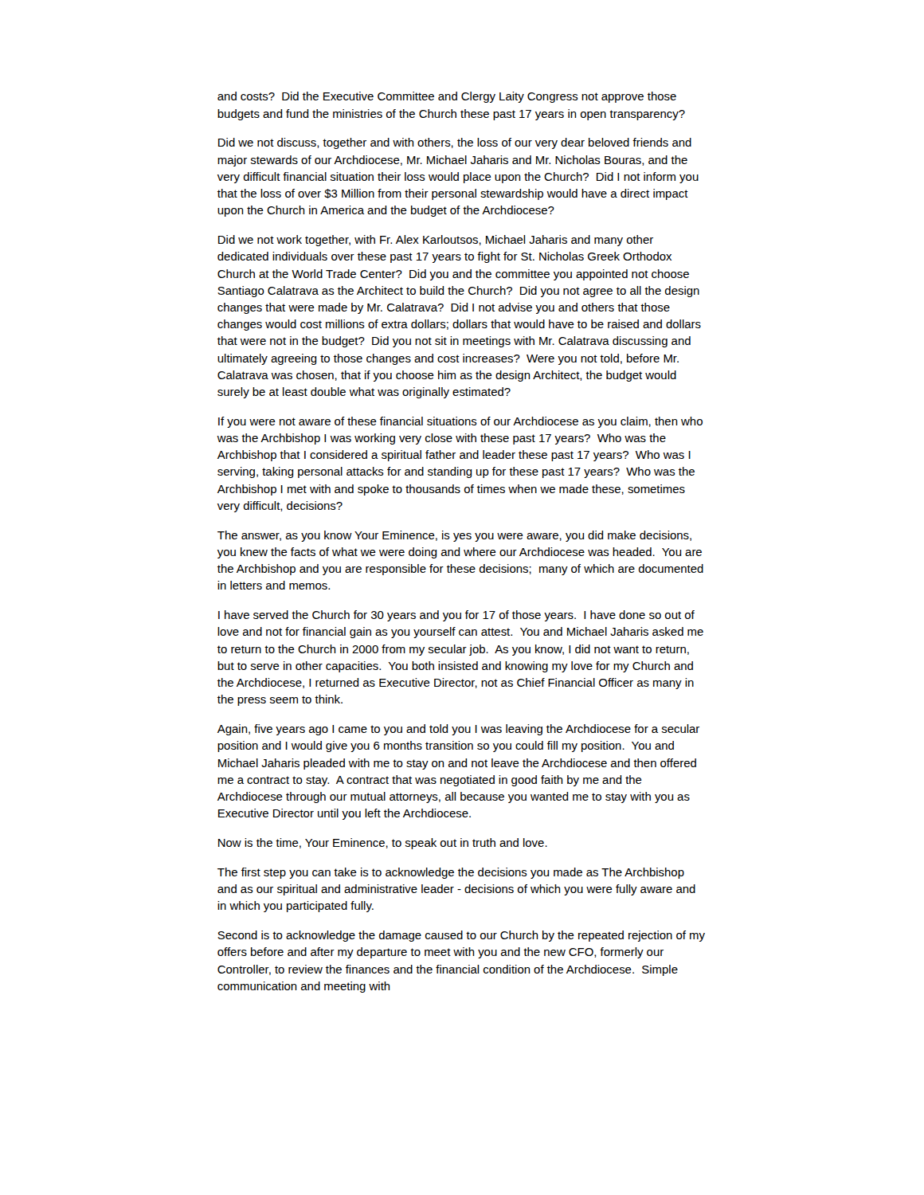and costs? Did the Executive Committee and Clergy Laity Congress not approve those budgets and fund the ministries of the Church these past 17 years in open transparency?
Did we not discuss, together and with others, the loss of our very dear beloved friends and major stewards of our Archdiocese, Mr. Michael Jaharis and Mr. Nicholas Bouras, and the very difficult financial situation their loss would place upon the Church? Did I not inform you that the loss of over $3 Million from their personal stewardship would have a direct impact upon the Church in America and the budget of the Archdiocese?
Did we not work together, with Fr. Alex Karloutsos, Michael Jaharis and many other dedicated individuals over these past 17 years to fight for St. Nicholas Greek Orthodox Church at the World Trade Center? Did you and the committee you appointed not choose Santiago Calatrava as the Architect to build the Church? Did you not agree to all the design changes that were made by Mr. Calatrava? Did I not advise you and others that those changes would cost millions of extra dollars; dollars that would have to be raised and dollars that were not in the budget? Did you not sit in meetings with Mr. Calatrava discussing and ultimately agreeing to those changes and cost increases? Were you not told, before Mr. Calatrava was chosen, that if you choose him as the design Architect, the budget would surely be at least double what was originally estimated?
If you were not aware of these financial situations of our Archdiocese as you claim, then who was the Archbishop I was working very close with these past 17 years? Who was the Archbishop that I considered a spiritual father and leader these past 17 years? Who was I serving, taking personal attacks for and standing up for these past 17 years? Who was the Archbishop I met with and spoke to thousands of times when we made these, sometimes very difficult, decisions?
The answer, as you know Your Eminence, is yes you were aware, you did make decisions, you knew the facts of what we were doing and where our Archdiocese was headed. You are the Archbishop and you are responsible for these decisions; many of which are documented in letters and memos.
I have served the Church for 30 years and you for 17 of those years. I have done so out of love and not for financial gain as you yourself can attest. You and Michael Jaharis asked me to return to the Church in 2000 from my secular job. As you know, I did not want to return, but to serve in other capacities. You both insisted and knowing my love for my Church and the Archdiocese, I returned as Executive Director, not as Chief Financial Officer as many in the press seem to think.
Again, five years ago I came to you and told you I was leaving the Archdiocese for a secular position and I would give you 6 months transition so you could fill my position. You and Michael Jaharis pleaded with me to stay on and not leave the Archdiocese and then offered me a contract to stay. A contract that was negotiated in good faith by me and the Archdiocese through our mutual attorneys, all because you wanted me to stay with you as Executive Director until you left the Archdiocese.
Now is the time, Your Eminence, to speak out in truth and love.
The first step you can take is to acknowledge the decisions you made as The Archbishop and as our spiritual and administrative leader - decisions of which you were fully aware and in which you participated fully.
Second is to acknowledge the damage caused to our Church by the repeated rejection of my offers before and after my departure to meet with you and the new CFO, formerly our Controller, to review the finances and the financial condition of the Archdiocese. Simple communication and meeting with